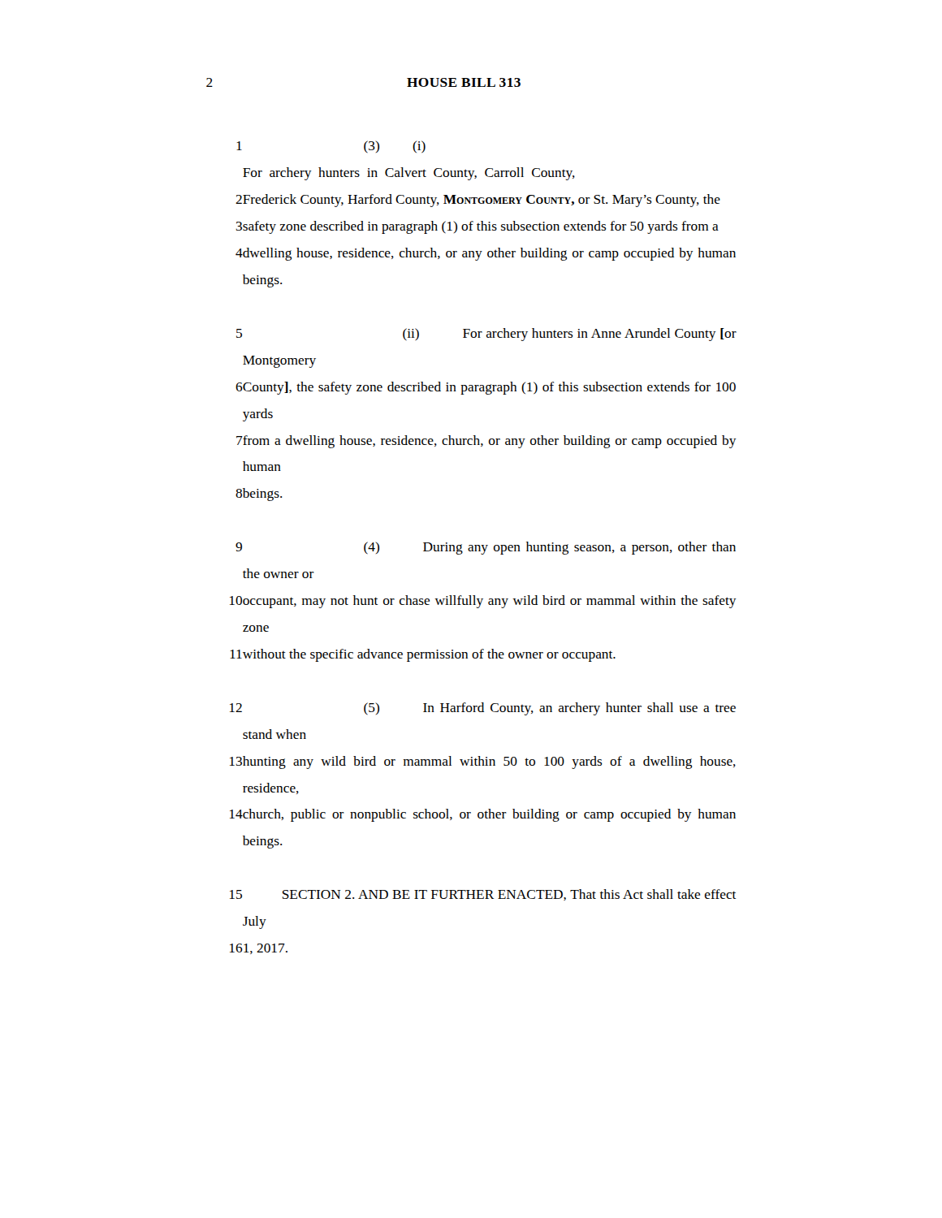2
HOUSE BILL 313
| 1 | (3) (i) For archery hunters in Calvert County, Carroll County, |
| 2 | Frederick County, Harford County, Montgomery County, or St. Mary’s County, the |
| 3 | safety zone described in paragraph (1) of this subsection extends for 50 yards from a |
| 4 | dwelling house, residence, church, or any other building or camp occupied by human beings. |
| 5 | (ii) For archery hunters in Anne Arundel County [ or Montgomery |
| 6 | County ] , the safety zone described in paragraph (1) of this subsection extends for 100 yards |
| 7 | from a dwelling house, residence, church, or any other building or camp occupied by human |
| 8 | beings. |
| 9 | (4) During any open hunting season, a person, other than the owner or |
| 10 | occupant, may not hunt or chase willfully any wild bird or mammal within the safety zone |
| 11 | without the specific advance permission of the owner or occupant. |
| 12 | (5) In Harford County, an archery hunter shall use a tree stand when |
| 13 | hunting any wild bird or mammal within 50 to 100 yards of a dwelling house, residence, |
| 14 | church, public or nonpublic school, or other building or camp occupied by human beings. |
| 15 | SECTION 2. AND BE IT FURTHER ENACTED, That this Act shall take effect July |
| 16 | 1, 2017. |